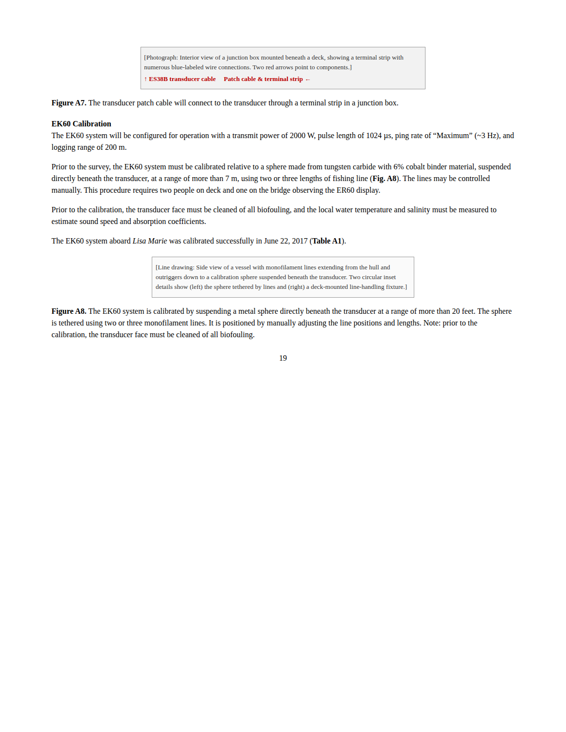[Photograph: Interior view of a junction box mounted beneath a deck, showing a terminal strip with numerous blue-labeled wire connections. Two red arrows point to components.]
↑ ES38B transducer cable Patch cable & terminal strip ←
Figure A7. The transducer patch cable will connect to the transducer through a terminal strip in a junction box.
EK60 Calibration
The EK60 system will be configured for operation with a transmit power of 2000 W, pulse length of 1024 µs, ping rate of “Maximum” (~3 Hz), and logging range of 200 m.
Prior to the survey, the EK60 system must be calibrated relative to a sphere made from tungsten carbide with 6% cobalt binder material, suspended directly beneath the transducer, at a range of more than 7 m, using two or three lengths of fishing line (Fig. A8). The lines may be controlled manually. This procedure requires two people on deck and one on the bridge observing the ER60 display.
Prior to the calibration, the transducer face must be cleaned of all biofouling, and the local water temperature and salinity must be measured to estimate sound speed and absorption coefficients.
The EK60 system aboard Lisa Marie was calibrated successfully in June 22, 2017 (Table A1).
[Line drawing: Side view of a vessel with monofilament lines extending from the hull and outriggers down to a calibration sphere suspended beneath the transducer. Two circular inset details show (left) the sphere tethered by lines and (right) a deck-mounted line-handling fixture.]
Figure A8. The EK60 system is calibrated by suspending a metal sphere directly beneath the transducer at a range of more than 20 feet. The sphere is tethered using two or three monofilament lines. It is positioned by manually adjusting the line positions and lengths. Note: prior to the calibration, the transducer face must be cleaned of all biofouling.
19